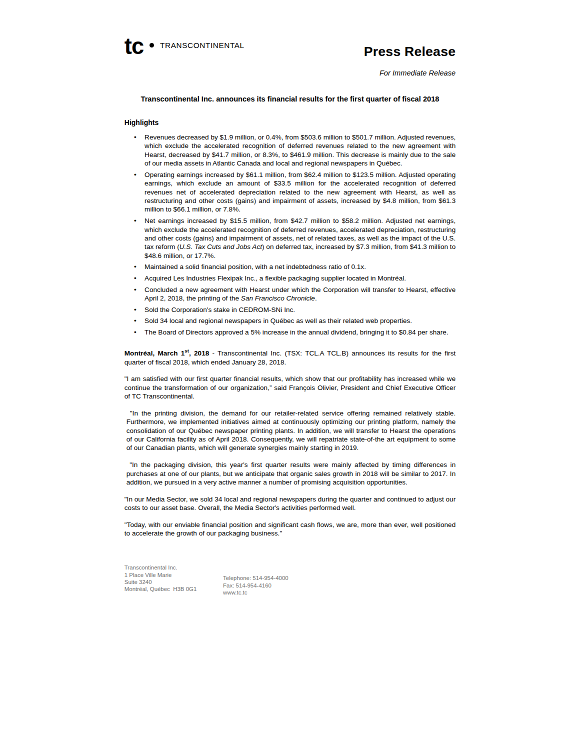tc TRANSCONTINENTAL
Press Release
For Immediate Release
Transcontinental Inc. announces its financial results for the first quarter of fiscal 2018
Highlights
Revenues decreased by $1.9 million, or 0.4%, from $503.6 million to $501.7 million. Adjusted revenues, which exclude the accelerated recognition of deferred revenues related to the new agreement with Hearst, decreased by $41.7 million, or 8.3%, to $461.9 million. This decrease is mainly due to the sale of our media assets in Atlantic Canada and local and regional newspapers in Québec.
Operating earnings increased by $61.1 million, from $62.4 million to $123.5 million. Adjusted operating earnings, which exclude an amount of $33.5 million for the accelerated recognition of deferred revenues net of accelerated depreciation related to the new agreement with Hearst, as well as restructuring and other costs (gains) and impairment of assets, increased by $4.8 million, from $61.3 million to $66.1 million, or 7.8%.
Net earnings increased by $15.5 million, from $42.7 million to $58.2 million. Adjusted net earnings, which exclude the accelerated recognition of deferred revenues, accelerated depreciation, restructuring and other costs (gains) and impairment of assets, net of related taxes, as well as the impact of the U.S. tax reform (U.S. Tax Cuts and Jobs Act) on deferred tax, increased by $7.3 million, from $41.3 million to $48.6 million, or 17.7%.
Maintained a solid financial position, with a net indebtedness ratio of 0.1x.
Acquired Les Industries Flexipak Inc., a flexible packaging supplier located in Montréal.
Concluded a new agreement with Hearst under which the Corporation will transfer to Hearst, effective April 2, 2018, the printing of the San Francisco Chronicle.
Sold the Corporation's stake in CEDROM-SNi Inc.
Sold 34 local and regional newspapers in Québec as well as their related web properties.
The Board of Directors approved a 5% increase in the annual dividend, bringing it to $0.84 per share.
Montréal, March 1st, 2018 - Transcontinental Inc. (TSX: TCL.A TCL.B) announces its results for the first quarter of fiscal 2018, which ended January 28, 2018.
"I am satisfied with our first quarter financial results, which show that our profitability has increased while we continue the transformation of our organization,” said François Olivier, President and Chief Executive Officer of TC Transcontinental.
"In the printing division, the demand for our retailer-related service offering remained relatively stable. Furthermore, we implemented initiatives aimed at continuously optimizing our printing platform, namely the consolidation of our Québec newspaper printing plants. In addition, we will transfer to Hearst the operations of our California facility as of April 2018. Consequently, we will repatriate state-of-the art equipment to some of our Canadian plants, which will generate synergies mainly starting in 2019.
"In the packaging division, this year's first quarter results were mainly affected by timing differences in purchases at one of our plants, but we anticipate that organic sales growth in 2018 will be similar to 2017. In addition, we pursued in a very active manner a number of promising acquisition opportunities.
"In our Media Sector, we sold 34 local and regional newspapers during the quarter and continued to adjust our costs to our asset base. Overall, the Media Sector's activities performed well.
"Today, with our enviable financial position and significant cash flows, we are, more than ever, well positioned to accelerate the growth of our packaging business."
Transcontinental Inc. 1 Place Ville Marie Suite 3240 Montréal, Québec H3B 0G1
Telephone: 514-954-4000 Fax: 514-954-4160 www.tc.tc